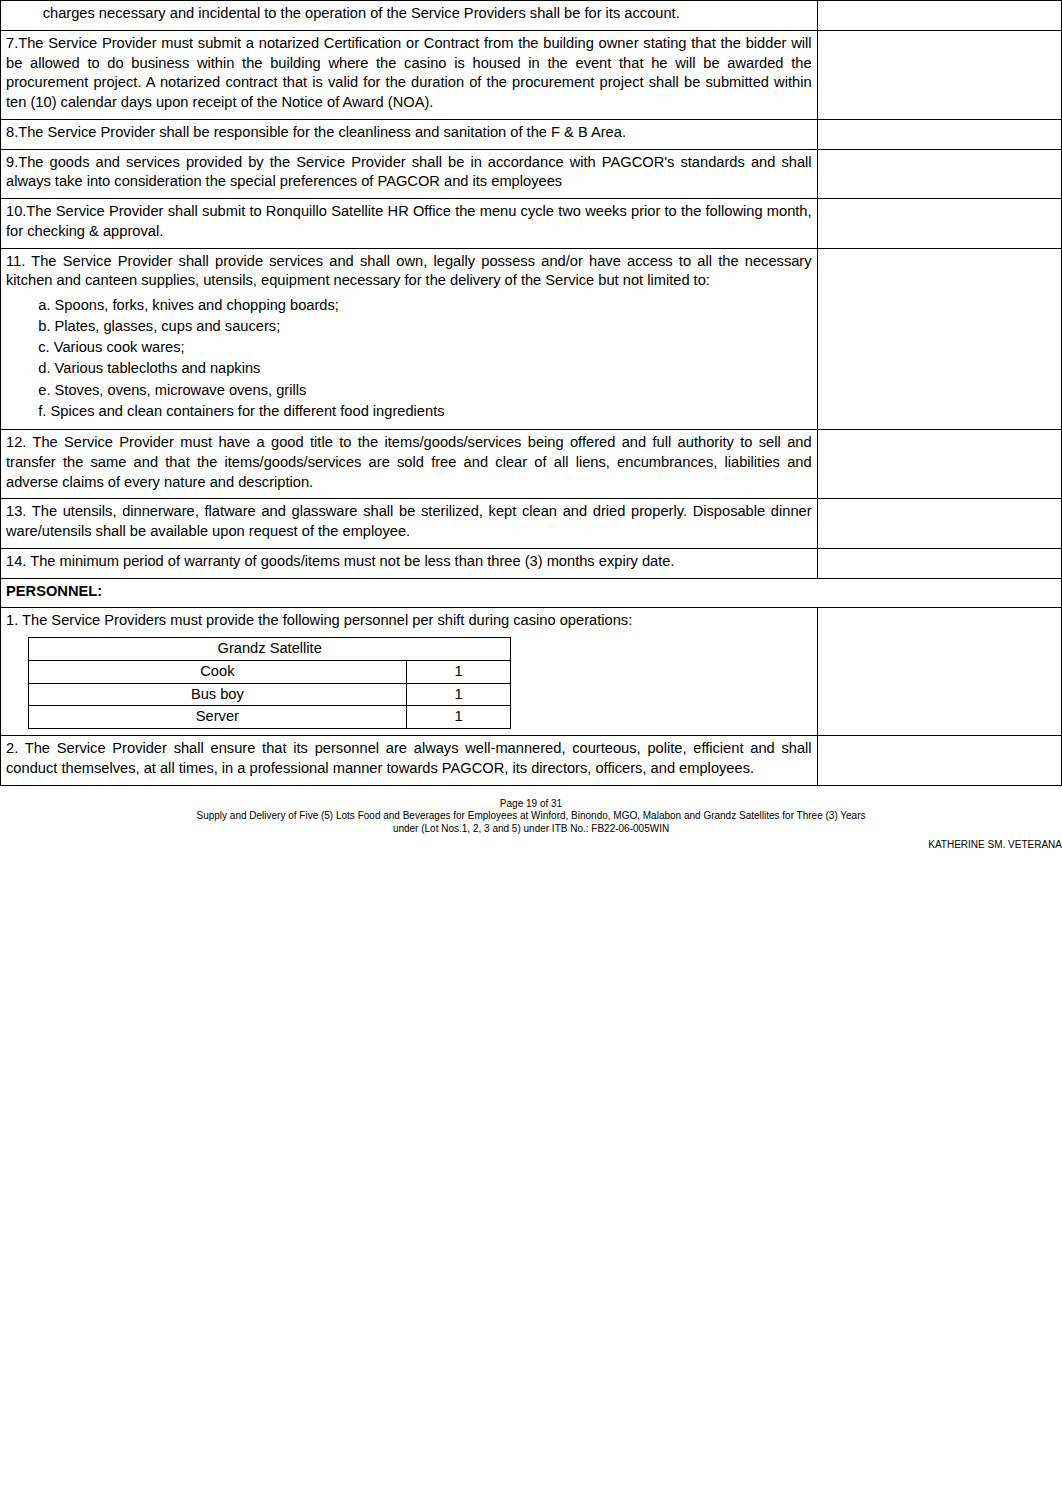| charges necessary and incidental to the operation of the Service Providers shall be for its account. | |
| 7.The Service Provider must submit a notarized Certification or Contract from the building owner stating that the bidder will be allowed to do business within the building where the casino is housed in the event that he will be awarded the procurement project. A notarized contract that is valid for the duration of the procurement project shall be submitted within ten (10) calendar days upon receipt of the Notice of Award (NOA). | |
| 8.The Service Provider shall be responsible for the cleanliness and sanitation of the F & B Area. | |
| 9.The goods and services provided by the Service Provider shall be in accordance with PAGCOR's standards and shall always take into consideration the special preferences of PAGCOR and its employees | |
| 10.The Service Provider shall submit to Ronquillo Satellite HR Office the menu cycle two weeks prior to the following month, for checking & approval. | |
| 11. The Service Provider shall provide services and shall own, legally possess and/or have access to all the necessary kitchen and canteen supplies, utensils, equipment necessary for the delivery of the Service but not limited to: a. Spoons, forks, knives and chopping boards; b. Plates, glasses, cups and saucers; c. Various cook wares; d. Various tablecloths and napkins e. Stoves, ovens, microwave ovens, grills f. Spices and clean containers for the different food ingredients | |
| 12. The Service Provider must have a good title to the items/goods/services being offered and full authority to sell and transfer the same and that the items/goods/services are sold free and clear of all liens, encumbrances, liabilities and adverse claims of every nature and description. | |
| 13. The utensils, dinnerware, flatware and glassware shall be sterilized, kept clean and dried properly. Disposable dinner ware/utensils shall be available upon request of the employee. | |
| 14. The minimum period of warranty of goods/items must not be less than three (3) months expiry date. | |
| PERSONNEL: |
| 1. The Service Providers must provide the following personnel per shift during casino operations: / Grandz Satellite / / Cook / 1 / / Bus boy / 1 / / Server / 1 / | |
| 2. The Service Provider shall ensure that its personnel are always well-mannered, courteous, polite, efficient and shall conduct themselves, at all times, in a professional manner towards PAGCOR, its directors, officers, and employees. | |
Page 19 of 31
Supply and Delivery of Five (5) Lots Food and Beverages for Employees at Winford, Binondo, MGO, Malabon and Grandz Satellites for Three (3) Years
under (Lot Nos.1, 2, 3 and 5) under ITB No.: FB22-06-005WIN
KATHERINE SM. VETERANA